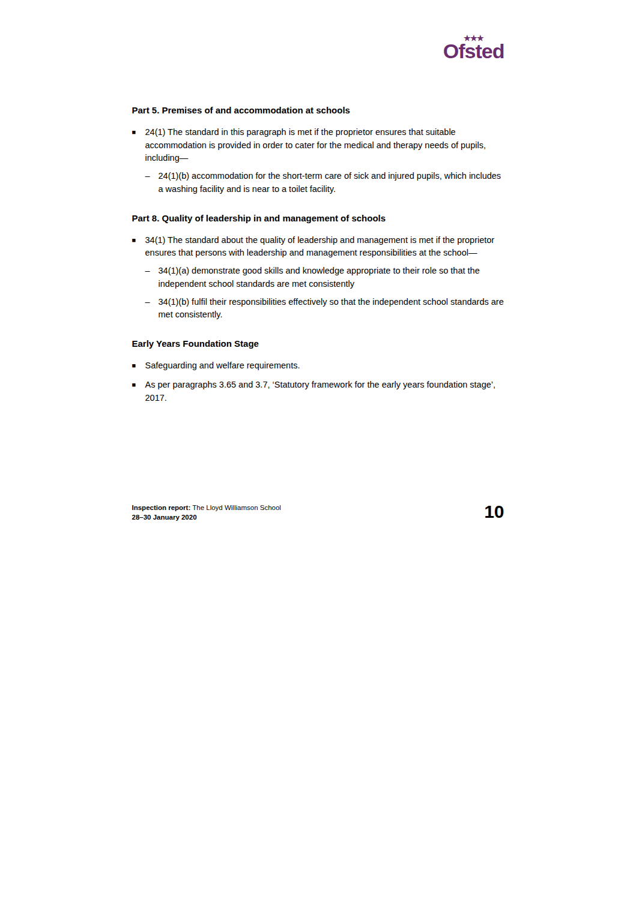★★★Ofsted
Part 5. Premises of and accommodation at schools
24(1) The standard in this paragraph is met if the proprietor ensures that suitable accommodation is provided in order to cater for the medical and therapy needs of pupils, including—
24(1)(b) accommodation for the short-term care of sick and injured pupils, which includes a washing facility and is near to a toilet facility.
Part 8. Quality of leadership in and management of schools
34(1) The standard about the quality of leadership and management is met if the proprietor ensures that persons with leadership and management responsibilities at the school—
34(1)(a) demonstrate good skills and knowledge appropriate to their role so that the independent school standards are met consistently
34(1)(b) fulfil their responsibilities effectively so that the independent school standards are met consistently.
Early Years Foundation Stage
Safeguarding and welfare requirements.
As per paragraphs 3.65 and 3.7, ‘Statutory framework for the early years foundation stage’, 2017.
Inspection report: The Lloyd Williamson School
28–30 January 2020
10